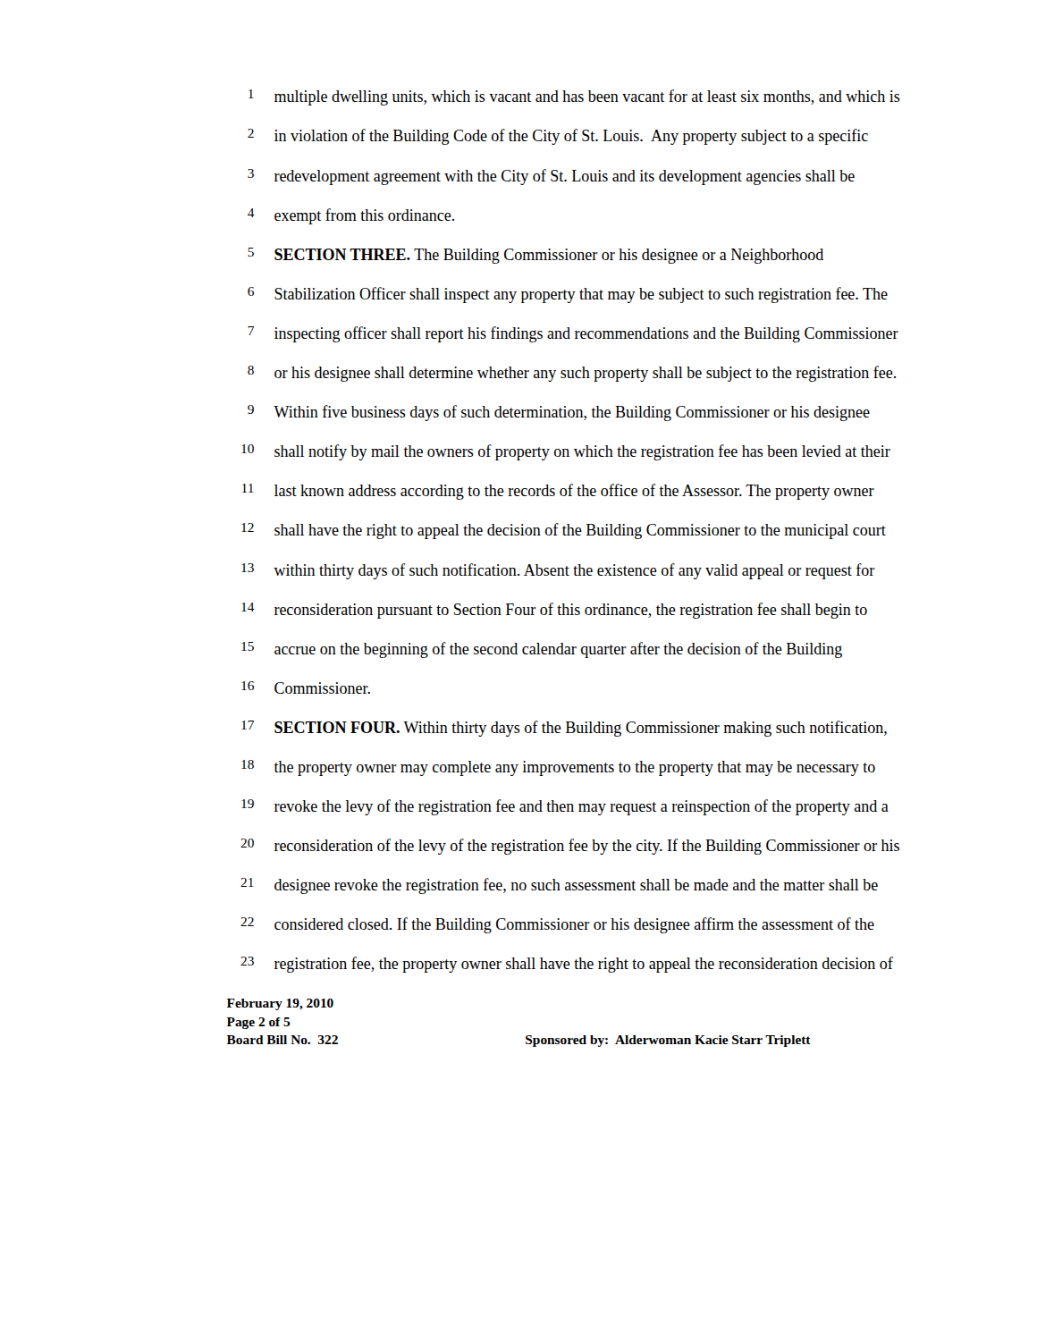multiple dwelling units, which is vacant and has been vacant for at least six months, and which is
in violation of the Building Code of the City of St. Louis. Any property subject to a specific
redevelopment agreement with the City of St. Louis and its development agencies shall be
exempt from this ordinance.
SECTION THREE. The Building Commissioner or his designee or a Neighborhood
Stabilization Officer shall inspect any property that may be subject to such registration fee. The
inspecting officer shall report his findings and recommendations and the Building Commissioner
or his designee shall determine whether any such property shall be subject to the registration fee.
Within five business days of such determination, the Building Commissioner or his designee
shall notify by mail the owners of property on which the registration fee has been levied at their
last known address according to the records of the office of the Assessor. The property owner
shall have the right to appeal the decision of the Building Commissioner to the municipal court
within thirty days of such notification. Absent the existence of any valid appeal or request for
reconsideration pursuant to Section Four of this ordinance, the registration fee shall begin to
accrue on the beginning of the second calendar quarter after the decision of the Building
Commissioner.
SECTION FOUR. Within thirty days of the Building Commissioner making such notification,
the property owner may complete any improvements to the property that may be necessary to
revoke the levy of the registration fee and then may request a reinspection of the property and a
reconsideration of the levy of the registration fee by the city. If the Building Commissioner or his
designee revoke the registration fee, no such assessment shall be made and the matter shall be
considered closed. If the Building Commissioner or his designee affirm the assessment of the
registration fee, the property owner shall have the right to appeal the reconsideration decision of
February 19, 2010
Page 2 of 5
Board Bill No. 322 Sponsored by: Alderwoman Kacie Starr Triplett